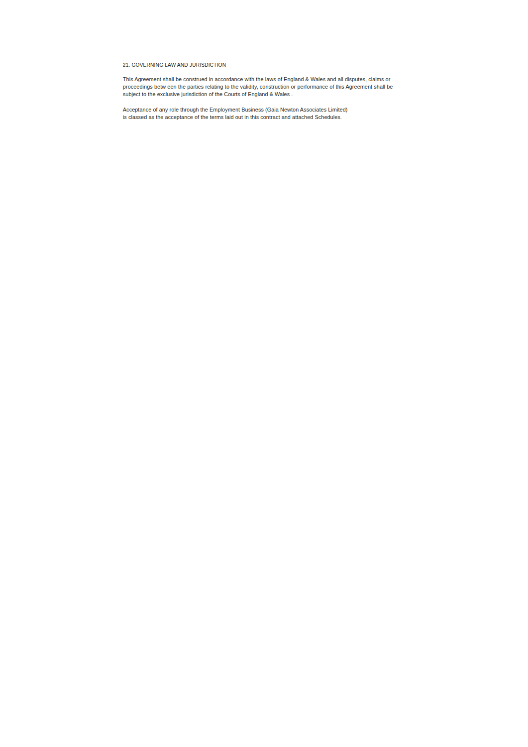21. Governing Law and Jurisdiction
This Agreement shall be construed in accordance with the laws of England & Wales and all disputes, claims or proceedings betw een the parties relating to the validity, construction or performance of this Agreement shall be subject to the exclusive jurisdiction of the Courts of England & Wales .
Acceptance of any role through the Employment Business (Gaia Newton Associates Limited)
is classed as the acceptance of the terms laid out in this contract and attached Schedules.